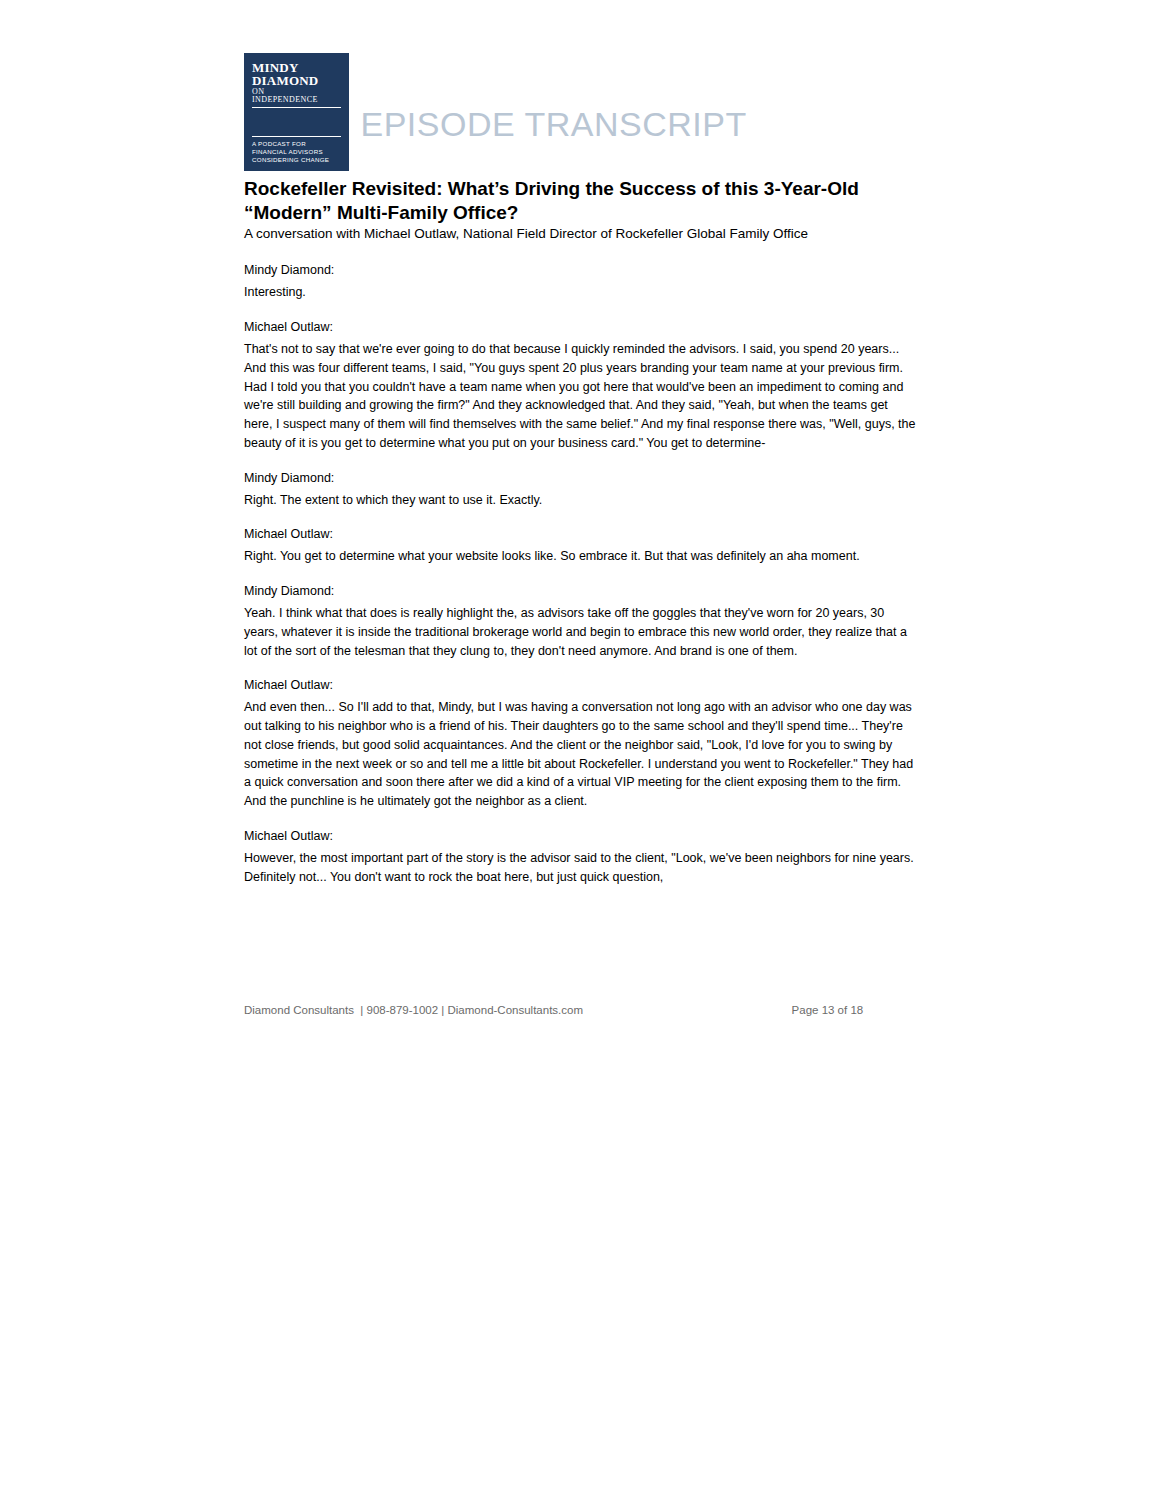MINDY
DIAMONDon independence
A podcast for
financial advisors
considering change
EPISODE TRANSCRIPT
Rockefeller Revisited: What’s Driving the Success of this 3-Year-Old “Modern” Multi-Family Office?
A conversation with Michael Outlaw, National Field Director of Rockefeller Global Family Office
Mindy Diamond:
Interesting.
Michael Outlaw:
That's not to say that we're ever going to do that because I quickly reminded the advisors. I said, you spend 20 years... And this was four different teams, I said, "You guys spent 20 plus years branding your team name at your previous firm. Had I told you that you couldn't have a team name when you got here that would've been an impediment to coming and we're still building and growing the firm?" And they acknowledged that. And they said, "Yeah, but when the teams get here, I suspect many of them will find themselves with the same belief." And my final response there was, "Well, guys, the beauty of it is you get to determine what you put on your business card." You get to determine-
Mindy Diamond:
Right. The extent to which they want to use it. Exactly.
Michael Outlaw:
Right. You get to determine what your website looks like. So embrace it. But that was definitely an aha moment.
Mindy Diamond:
Yeah. I think what that does is really highlight the, as advisors take off the goggles that they've worn for 20 years, 30 years, whatever it is inside the traditional brokerage world and begin to embrace this new world order, they realize that a lot of the sort of the telesman that they clung to, they don't need anymore. And brand is one of them.
Michael Outlaw:
And even then... So I'll add to that, Mindy, but I was having a conversation not long ago with an advisor who one day was out talking to his neighbor who is a friend of his. Their daughters go to the same school and they'll spend time... They're not close friends, but good solid acquaintances. And the client or the neighbor said, "Look, I'd love for you to swing by sometime in the next week or so and tell me a little bit about Rockefeller. I understand you went to Rockefeller." They had a quick conversation and soon there after we did a kind of a virtual VIP meeting for the client exposing them to the firm. And the punchline is he ultimately got the neighbor as a client.
Michael Outlaw:
However, the most important part of the story is the advisor said to the client, "Look, we've been neighbors for nine years. Definitely not... You don't want to rock the boat here, but just quick question,
Diamond Consultants | 908-879-1002 | Diamond-Consultants.com
Page 13 of 18